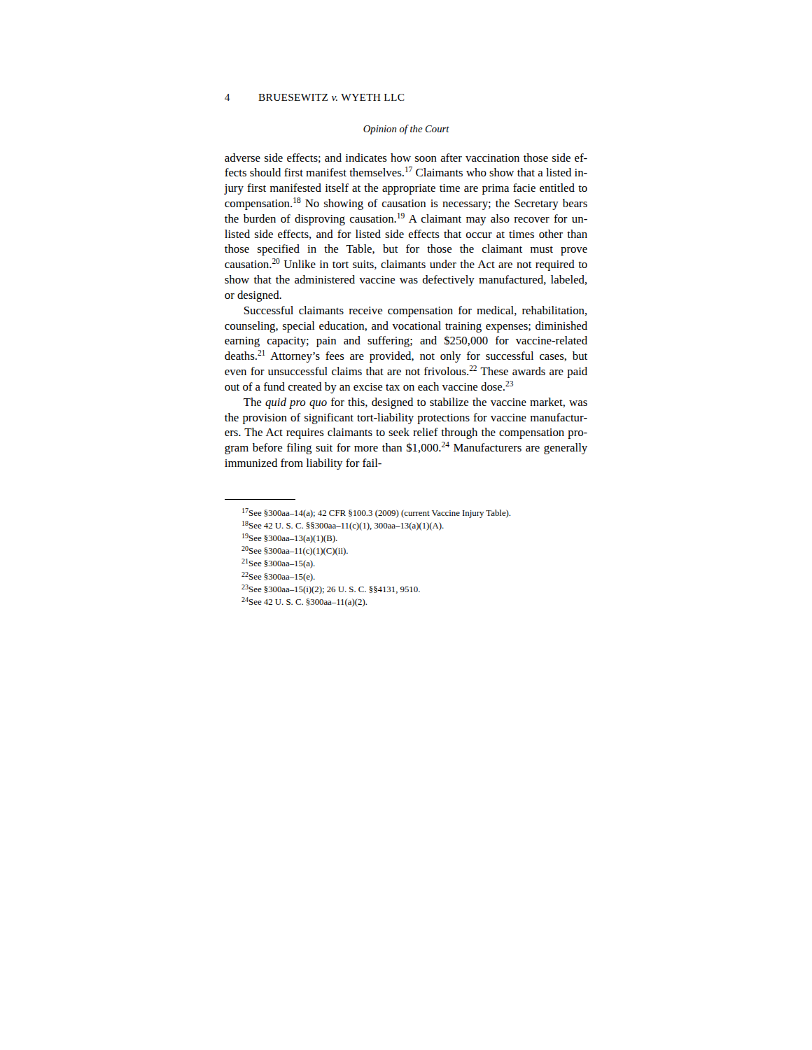4 BRUESEWITZ v. WYETH LLC
Opinion of the Court
adverse side effects; and indicates how soon after vaccination those side effects should first manifest themselves.17 Claimants who show that a listed injury first manifested itself at the appropriate time are prima facie entitled to compensation.18 No showing of causation is necessary; the Secretary bears the burden of disproving causation.19 A claimant may also recover for unlisted side effects, and for listed side effects that occur at times other than those specified in the Table, but for those the claimant must prove causation.20 Unlike in tort suits, claimants under the Act are not required to show that the administered vaccine was defectively manufactured, labeled, or designed.
Successful claimants receive compensation for medical, rehabilitation, counseling, special education, and vocational training expenses; diminished earning capacity; pain and suffering; and $250,000 for vaccine-related deaths.21 Attorney’s fees are provided, not only for successful cases, but even for unsuccessful claims that are not frivolous.22 These awards are paid out of a fund created by an excise tax on each vaccine dose.23
The quid pro quo for this, designed to stabilize the vaccine market, was the provision of significant tort-liability protections for vaccine manufacturers. The Act requires claimants to seek relief through the compensation program before filing suit for more than $1,000.24 Manufacturers are generally immunized from liability for fail-
17See §300aa–14(a); 42 CFR §100.3 (2009) (current Vaccine Injury Table).
18See 42 U. S. C. §§300aa–11(c)(1), 300aa–13(a)(1)(A).
19See §300aa–13(a)(1)(B).
20See §300aa–11(c)(1)(C)(ii).
21See §300aa–15(a).
22See §300aa–15(e).
23See §300aa–15(i)(2); 26 U. S. C. §§4131, 9510.
24See 42 U. S. C. §300aa–11(a)(2).